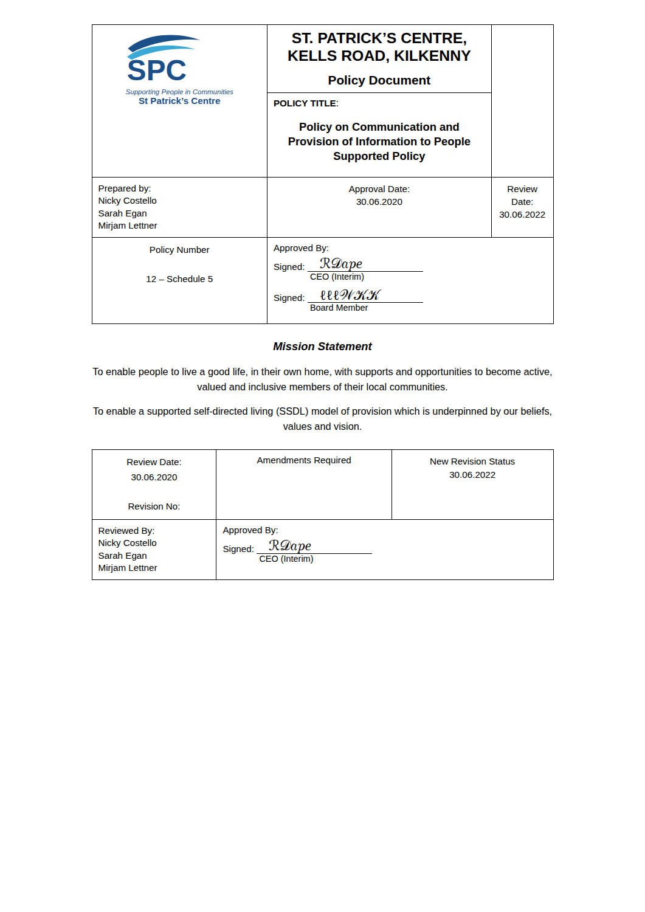| SPC Supporting People in Communities St Patrick’s Centre | ST. PATRICK’S CENTRE, KELLS ROAD, KILKENNY Policy Document |
| POLICY TITLE : Policy on Communication and Provision of Information to People Supported Policy |
| Prepared by: Nicky Costello Sarah Egan Mirjam Lettner | Approval Date: 30.06.2020 | Review Date: 30.06.2022 |
| Policy Number 12 – Schedule 5 | Approved By: Signed: ℛ𝒟𝑎𝑝𝑒 CEO (Interim) Signed: ℓℓℓ𝒲𝒦𝒦 Board Member |
Mission Statement
To enable people to live a good life, in their own home, with supports and opportunities to become active, valued and inclusive members of their local communities.
To enable a supported self-directed living (SSDL) model of provision which is underpinned by our beliefs, values and vision.
| Review Date: 30.06.2020 Revision No: | Amendments Required | New Revision Status 30.06.2022 |
| Reviewed By: Nicky Costello Sarah Egan Mirjam Lettner | Approved By: Signed: ℛ𝒟𝑎𝑝𝑒 CEO (Interim) |